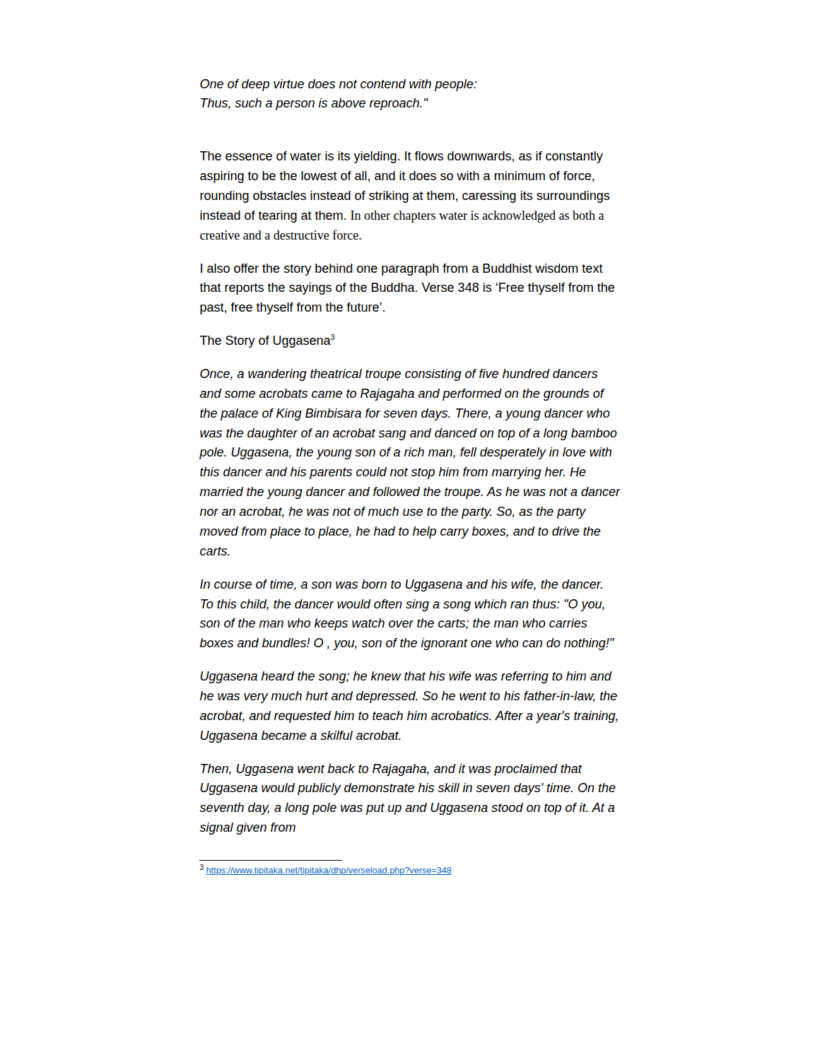One of deep virtue does not contend with people: Thus, such a person is above reproach."
The essence of water is its yielding. It flows downwards, as if constantly aspiring to be the lowest of all, and it does so with a minimum of force, rounding obstacles instead of striking at them, caressing its surroundings instead of tearing at them. In other chapters water is acknowledged as both a creative and a destructive force.
I also offer the story behind one paragraph from a Buddhist wisdom text that reports the sayings of the Buddha. Verse 348 is ‘Free thyself from the past, free thyself from the future’.
The Story of Uggasena3
Once, a wandering theatrical troupe consisting of five hundred dancers and some acrobats came to Rajagaha and performed on the grounds of the palace of King Bimbisara for seven days. There, a young dancer who was the daughter of an acrobat sang and danced on top of a long bamboo pole. Uggasena, the young son of a rich man, fell desperately in love with this dancer and his parents could not stop him from marrying her. He married the young dancer and followed the troupe. As he was not a dancer nor an acrobat, he was not of much use to the party. So, as the party moved from place to place, he had to help carry boxes, and to drive the carts.
In course of time, a son was born to Uggasena and his wife, the dancer. To this child, the dancer would often sing a song which ran thus: "O you, son of the man who keeps watch over the carts; the man who carries boxes and bundles! O , you, son of the ignorant one who can do nothing!"
Uggasena heard the song; he knew that his wife was referring to him and he was very much hurt and depressed. So he went to his father-in-law, the acrobat, and requested him to teach him acrobatics. After a year's training, Uggasena became a skilful acrobat.
Then, Uggasena went back to Rajagaha, and it was proclaimed that Uggasena would publicly demonstrate his skill in seven days' time. On the seventh day, a long pole was put up and Uggasena stood on top of it. At a signal given from
3https://www.tipitaka.net/tipitaka/dhp/verseload.php?verse=348